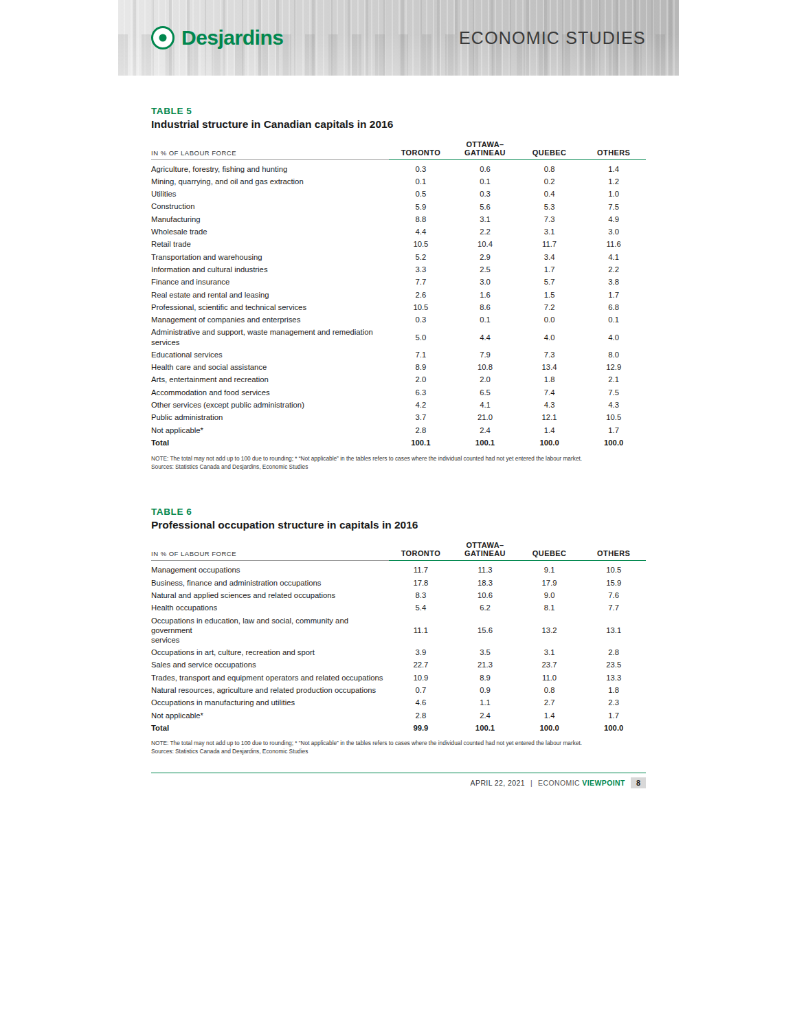Desjardins
ECONOMIC STUDIES
TABLE 5
Industrial structure in Canadian capitals in 2016
| IN % OF LABOUR FORCE | TORONTO | OTTAWA– GATINEAU | QUEBEC | OTHERS |
| --- | --- | --- | --- | --- |
| Agriculture, forestry, fishing and hunting | 0.3 | 0.6 | 0.8 | 1.4 |
| Mining, quarrying, and oil and gas extraction | 0.1 | 0.1 | 0.2 | 1.2 |
| Utilities | 0.5 | 0.3 | 0.4 | 1.0 |
| Construction | 5.9 | 5.6 | 5.3 | 7.5 |
| Manufacturing | 8.8 | 3.1 | 7.3 | 4.9 |
| Wholesale trade | 4.4 | 2.2 | 3.1 | 3.0 |
| Retail trade | 10.5 | 10.4 | 11.7 | 11.6 |
| Transportation and warehousing | 5.2 | 2.9 | 3.4 | 4.1 |
| Information and cultural industries | 3.3 | 2.5 | 1.7 | 2.2 |
| Finance and insurance | 7.7 | 3.0 | 5.7 | 3.8 |
| Real estate and rental and leasing | 2.6 | 1.6 | 1.5 | 1.7 |
| Professional, scientific and technical services | 10.5 | 8.6 | 7.2 | 6.8 |
| Management of companies and enterprises | 0.3 | 0.1 | 0.0 | 0.1 |
| Administrative and support, waste management and remediation services | 5.0 | 4.4 | 4.0 | 4.0 |
| Educational services | 7.1 | 7.9 | 7.3 | 8.0 |
| Health care and social assistance | 8.9 | 10.8 | 13.4 | 12.9 |
| Arts, entertainment and recreation | 2.0 | 2.0 | 1.8 | 2.1 |
| Accommodation and food services | 6.3 | 6.5 | 7.4 | 7.5 |
| Other services (except public administration) | 4.2 | 4.1 | 4.3 | 4.3 |
| Public administration | 3.7 | 21.0 | 12.1 | 10.5 |
| Not applicable* | 2.8 | 2.4 | 1.4 | 1.7 |
| Total | 100.1 | 100.1 | 100.0 | 100.0 |
NOTE: The total may not add up to 100 due to rounding; * “Not applicable” in the tables refers to cases where the individual counted had not yet entered the labour market.
Sources: Statistics Canada and Desjardins, Economic Studies
TABLE 6
Professional occupation structure in capitals in 2016
| IN % OF LABOUR FORCE | TORONTO | OTTAWA– GATINEAU | QUEBEC | OTHERS |
| --- | --- | --- | --- | --- |
| Management occupations | 11.7 | 11.3 | 9.1 | 10.5 |
| Business, finance and administration occupations | 17.8 | 18.3 | 17.9 | 15.9 |
| Natural and applied sciences and related occupations | 8.3 | 10.6 | 9.0 | 7.6 |
| Health occupations | 5.4 | 6.2 | 8.1 | 7.7 |
| Occupations in education, law and social, community and government services | 11.1 | 15.6 | 13.2 | 13.1 |
| Occupations in art, culture, recreation and sport | 3.9 | 3.5 | 3.1 | 2.8 |
| Sales and service occupations | 22.7 | 21.3 | 23.7 | 23.5 |
| Trades, transport and equipment operators and related occupations | 10.9 | 8.9 | 11.0 | 13.3 |
| Natural resources, agriculture and related production occupations | 0.7 | 0.9 | 0.8 | 1.8 |
| Occupations in manufacturing and utilities | 4.6 | 1.1 | 2.7 | 2.3 |
| Not applicable* | 2.8 | 2.4 | 1.4 | 1.7 |
| Total | 99.9 | 100.1 | 100.0 | 100.0 |
NOTE: The total may not add up to 100 due to rounding; * “Not applicable” in the tables refers to cases where the individual counted had not yet entered the labour market.
Sources: Statistics Canada and Desjardins, Economic Studies
APRIL 22, 2021 | ECONOMIC VIEWPOINT 8